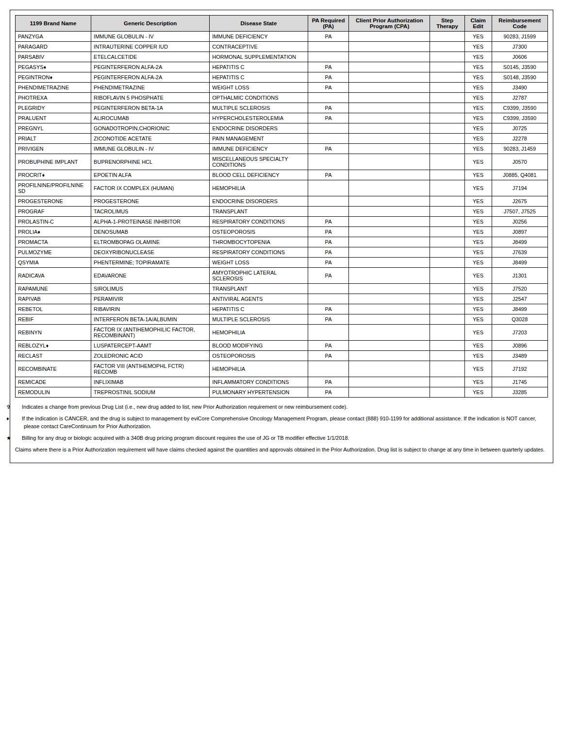| 1199 Brand Name | Generic Description | Disease State | PA Required (PA) | Client Prior Authorization Program (CPA) | Step Therapy | Claim Edit | Reimbursement Code |
| --- | --- | --- | --- | --- | --- | --- | --- |
| PANZYGA | IMMUNE GLOBULIN - IV | IMMUNE DEFICIENCY | PA | | | YES | 90283, J1599 |
| PARAGARD | INTRAUTERINE COPPER IUD | CONTRACEPTIVE | | | | YES | J7300 |
| PARSABIV | ETELCALCETIDE | HORMONAL SUPPLEMENTATION | | | | YES | J0606 |
| PEGASYS♦ | PEGINTERFERON ALFA-2A | HEPATITIS C | PA | | | YES | S0145, J3590 |
| PEGINTRON♦ | PEGINTERFERON ALFA-2A | HEPATITIS C | PA | | | YES | S0148, J3590 |
| PHENDIMETRAZINE | PHENDIMETRAZINE | WEIGHT LOSS | PA | | | YES | J3490 |
| PHOTREXA | RIBOFLAVIN 5 PHOSPHATE | OPTHALMIC CONDITIONS | | | | YES | J2787 |
| PLEGRIDY | PEGINTERFERON BETA-1A | MULTIPLE SCLEROSIS | PA | | | YES | C9399, J3590 |
| PRALUENT | ALIROCUMAB | HYPERCHOLESTEROLEMIA | PA | | | YES | C9399, J3590 |
| PREGNYL | GONADOTROPIN,CHORIONIC | ENDOCRINE DISORDERS | | | | YES | J0725 |
| PRIALT | ZICONOTIDE ACETATE | PAIN MANAGEMENT | | | | YES | J2278 |
| PRIVIGEN | IMMUNE GLOBULIN - IV | IMMUNE DEFICIENCY | PA | | | YES | 90283, J1459 |
| PROBUPHINE IMPLANT | BUPRENORPHINE HCL | MISCELLANEOUS SPECIALTY CONDITIONS | | | | YES | J0570 |
| PROCRIT♦ | EPOETIN ALFA | BLOOD CELL DEFICIENCY | PA | | | YES | J0885, Q4081 |
| PROFILNINE/PROFILNINE SD | FACTOR IX COMPLEX (HUMAN) | HEMOPHILIA | | | | YES | J7194 |
| PROGESTERONE | PROGESTERONE | ENDOCRINE DISORDERS | | | | YES | J2675 |
| PROGRAF | TACROLIMUS | TRANSPLANT | | | | YES | J7507, J7525 |
| PROLASTIN-C | ALPHA-1-PROTEINASE INHIBITOR | RESPIRATORY CONDITIONS | PA | | | YES | J0256 |
| PROLIA♦ | DENOSUMAB | OSTEOPOROSIS | PA | | | YES | J0897 |
| PROMACTA | ELTROMBOPAG OLAMINE | THROMBOCYTOPENIA | PA | | | YES | J8499 |
| PULMOZYME | DEOXYRIBONUCLEASE | RESPIRATORY CONDITIONS | PA | | | YES | J7639 |
| QSYMIA | PHENTERMINE; TOPIRAMATE | WEIGHT LOSS | PA | | | YES | J8499 |
| RADICAVA | EDAVARONE | AMYOTROPHIC LATERAL SCLEROSIS | PA | | | YES | J1301 |
| RAPAMUNE | SIROLIMUS | TRANSPLANT | | | | YES | J7520 |
| RAPIVAB | PERAMIVIR | ANTIVIRAL AGENTS | | | | YES | J2547 |
| REBETOL | RIBAVIRIN | HEPATITIS C | PA | | | YES | J8499 |
| REBIF | INTERFERON BETA-1A/ALBUMIN | MULTIPLE SCLEROSIS | PA | | | YES | Q3028 |
| REBINYN | FACTOR IX (ANTIHEMOPHILIC FACTOR, RECOMBINANT) | HEMOPHILIA | | | | YES | J7203 |
| REBLOZYL♦ | LUSPATERCEPT-AAMT | BLOOD MODIFYING | PA | | | YES | J0896 |
| RECLAST | ZOLEDRONIC ACID | OSTEOPOROSIS | PA | | | YES | J3489 |
| RECOMBINATE | FACTOR VIII (ANTIHEMOPHL FCTR) RECOMB | HEMOPHILIA | | | | YES | J7192 |
| REMICADE | INFLIXIMAB | INFLAMMATORY CONDITIONS | PA | | | YES | J1745 |
| REMODULIN | TREPROSTINIL SODIUM | PULMONARY HYPERTENSION | PA | | | YES | J3285 |
✞Indicates a change from previous Drug List (i.e., new drug added to list, new Prior Authorization requirement or new reimbursement code).
♦If the indication is CANCER, and the drug is subject to management by eviCore Comprehensive Oncology Management Program, please contact (888) 910-1199 for additional assistance. If the indication is NOT cancer, please contact CareContinuum for Prior Authorization.
★Billing for any drug or biologic acquired with a 340B drug pricing program discount requires the use of JG or TB modifier effective 1/1/2018.
Claims where there is a Prior Authorization requirement will have claims checked against the quantities and approvals obtained in the Prior Authorization. Drug list is subject to change at any time in between quarterly updates.